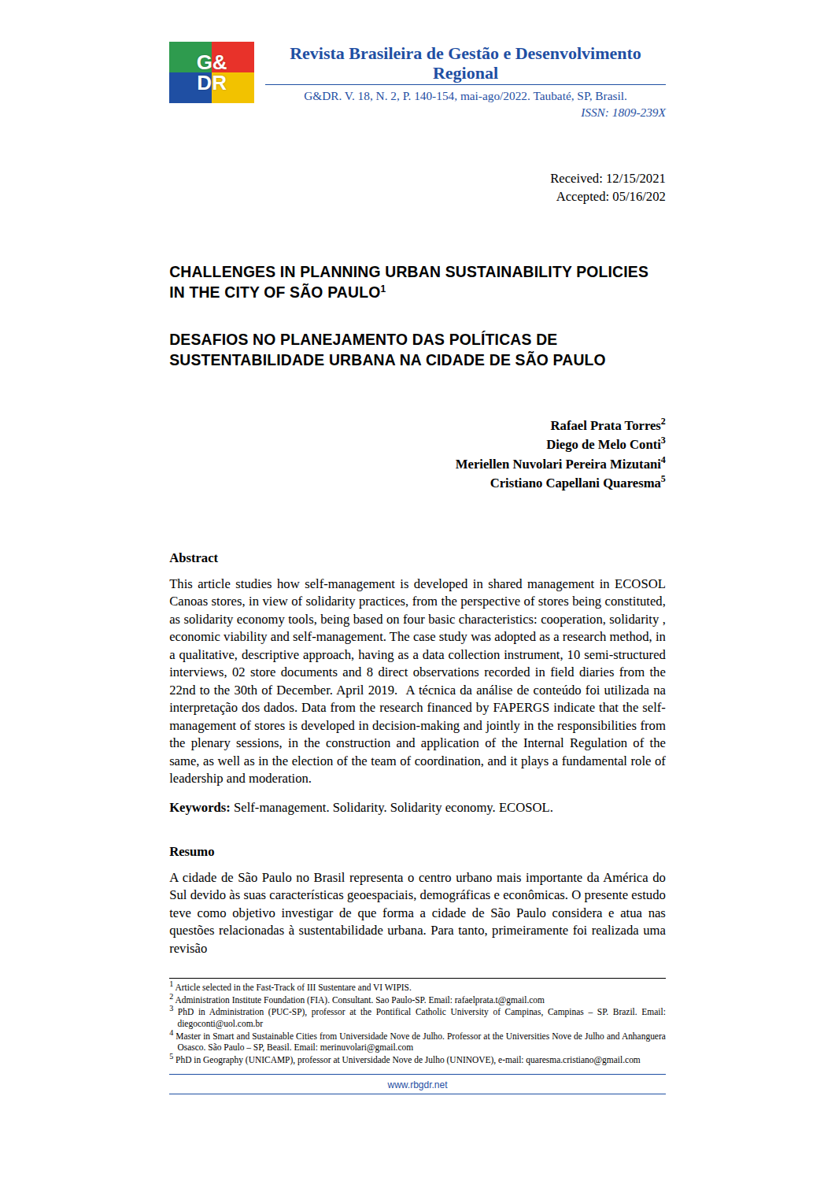G&
DR
Revista Brasileira de Gestão e Desenvolvimento Regional
G&DR. V. 18, N. 2, P. 140-154, mai-ago/2022. Taubaté, SP, Brasil.
ISSN: 1809-239X
Received: 12/15/2021
Accepted: 05/16/202
Challenges in planning urban sustainability policies in the city of São Paulo1
Desafios no planejamento das políticas de sustentabilidade urbana na cidade de São Paulo
Rafael Prata Torres2
Diego de Melo Conti3
Meriellen Nuvolari Pereira Mizutani4
Cristiano Capellani Quaresma5
Abstract
This article studies how self-management is developed in shared management in ECOSOL Canoas stores, in view of solidarity practices, from the perspective of stores being constituted, as solidarity economy tools, being based on four basic characteristics: cooperation, solidarity , economic viability and self-management. The case study was adopted as a research method, in a qualitative, descriptive approach, having as a data collection instrument, 10 semi-structured interviews, 02 store documents and 8 direct observations recorded in field diaries from the 22nd to the 30th of December. April 2019. A técnica da análise de conteúdo foi utilizada na interpretação dos dados. Data from the research financed by FAPERGS indicate that the self-management of stores is developed in decision-making and jointly in the responsibilities from the plenary sessions, in the construction and application of the Internal Regulation of the same, as well as in the election of the team of coordination, and it plays a fundamental role of leadership and moderation.
Keywords: Self-management. Solidarity. Solidarity economy. ECOSOL.
Resumo
A cidade de São Paulo no Brasil representa o centro urbano mais importante da América do Sul devido às suas características geoespaciais, demográficas e econômicas. O presente estudo teve como objetivo investigar de que forma a cidade de São Paulo considera e atua nas questões relacionadas à sustentabilidade urbana. Para tanto, primeiramente foi realizada uma revisão
1 Article selected in the Fast-Track of III Sustentare and VI WIPIS.
2 Administration Institute Foundation (FIA). Consultant. Sao Paulo-SP. Email: rafaelprata.t@gmail.com
3 PhD in Administration (PUC-SP), professor at the Pontifical Catholic University of Campinas, Campinas – SP. Brazil. Email: diegoconti@uol.com.br
4 Master in Smart and Sustainable Cities from Universidade Nove de Julho. Professor at the Universities Nove de Julho and Anhanguera Osasco. São Paulo – SP, Beasil. Email: merinuvolari@gmail.com
5 PhD in Geography (UNICAMP), professor at Universidade Nove de Julho (UNINOVE), e-mail: quaresma.cristiano@gmail.com
www.rbgdr.net